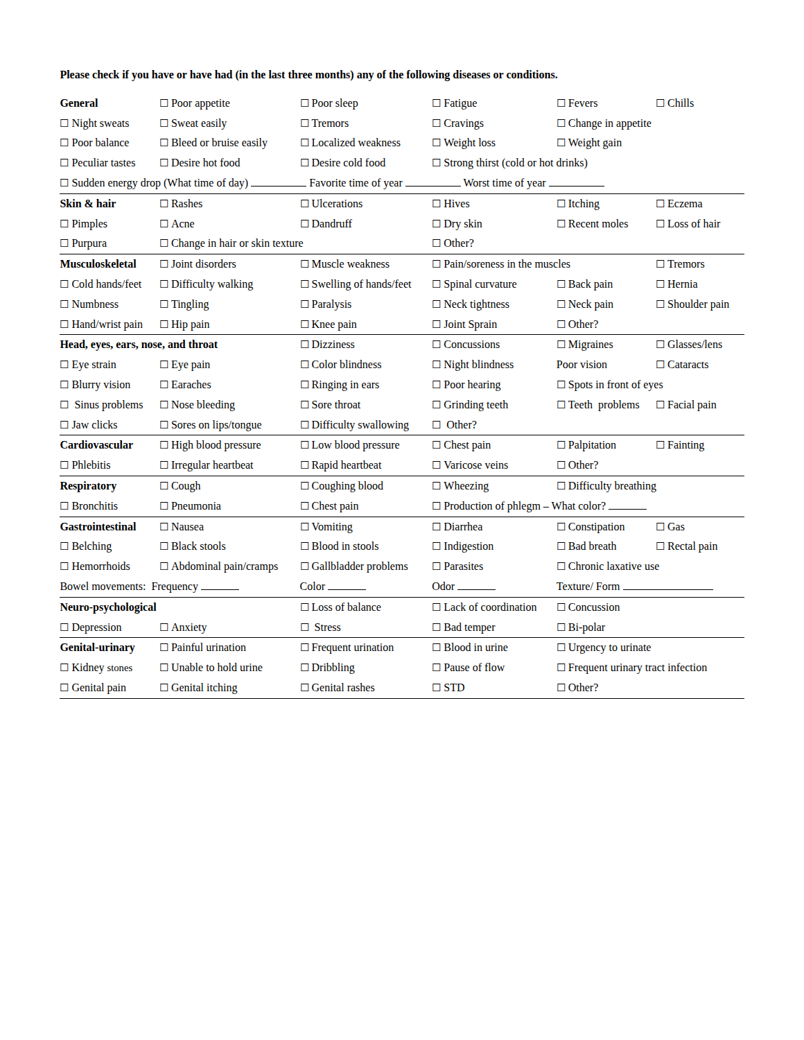Please check if you have or have had (in the last three months) any of the following diseases or conditions.
| General | Poor appetite | Poor sleep | Fatigue | Fevers | Chills |
| Night sweats | Sweat easily | Tremors | Cravings | Change in appetite |
| Poor balance | Bleed or bruise easily | Localized weakness | Weight loss | Weight gain |
| Peculiar tastes | Desire hot food | Desire cold food | Strong thirst (cold or hot drinks) |
| Sudden energy drop (What time of day) Favorite time of year Worst time of year |
| Skin & hair | Rashes | Ulcerations | Hives | Itching | Eczema |
| Pimples | Acne | Dandruff | Dry skin | Recent moles | Loss of hair |
| Purpura | Change in hair or skin texture | Other? |
| Musculoskeletal | Joint disorders | Muscle weakness | Pain/soreness in the muscles | Tremors |
| Cold hands/feet | Difficulty walking | Swelling of hands/feet | Spinal curvature | Back pain | Hernia |
| Numbness | Tingling | Paralysis | Neck tightness | Neck pain | Shoulder pain |
| Hand/wrist pain | Hip pain | Knee pain | Joint Sprain | Other? |
| Head, eyes, ears, nose, and throat | Dizziness | Concussions | Migraines | Glasses/lens |
| Eye strain | Eye pain | Color blindness | Night blindness | Poor vision | Cataracts |
| Blurry vision | Earaches | Ringing in ears | Poor hearing | Spots in front of eyes |
| Sinus problems | Nose bleeding | Sore throat | Grinding teeth | Teeth problems | Facial pain |
| Jaw clicks | Sores on lips/tongue | Difficulty swallowing | Other? |
| Cardiovascular | High blood pressure | Low blood pressure | Chest pain | Palpitation | Fainting |
| Phlebitis | Irregular heartbeat | Rapid heartbeat | Varicose veins | Other? |
| Respiratory | Cough | Coughing blood | Wheezing | Difficulty breathing |
| Bronchitis | Pneumonia | Chest pain | Production of phlegm – What color? |
| Gastrointestinal | Nausea | Vomiting | Diarrhea | Constipation | Gas |
| Belching | Black stools | Blood in stools | Indigestion | Bad breath | Rectal pain |
| Hemorrhoids | Abdominal pain/cramps | Gallbladder problems | Parasites | Chronic laxative use |
| Bowel movements: Frequency | Color | Odor | Texture/ Form |
| Neuro-psychological | Loss of balance | Lack of coordination | Concussion |
| Depression | Anxiety | Stress | Bad temper | Bi-polar |
| Genital-urinary | Painful urination | Frequent urination | Blood in urine | Urgency to urinate |
| Kidney stones | Unable to hold urine | Dribbling | Pause of flow | Frequent urinary tract infection |
| Genital pain | Genital itching | Genital rashes | STD | Other? |